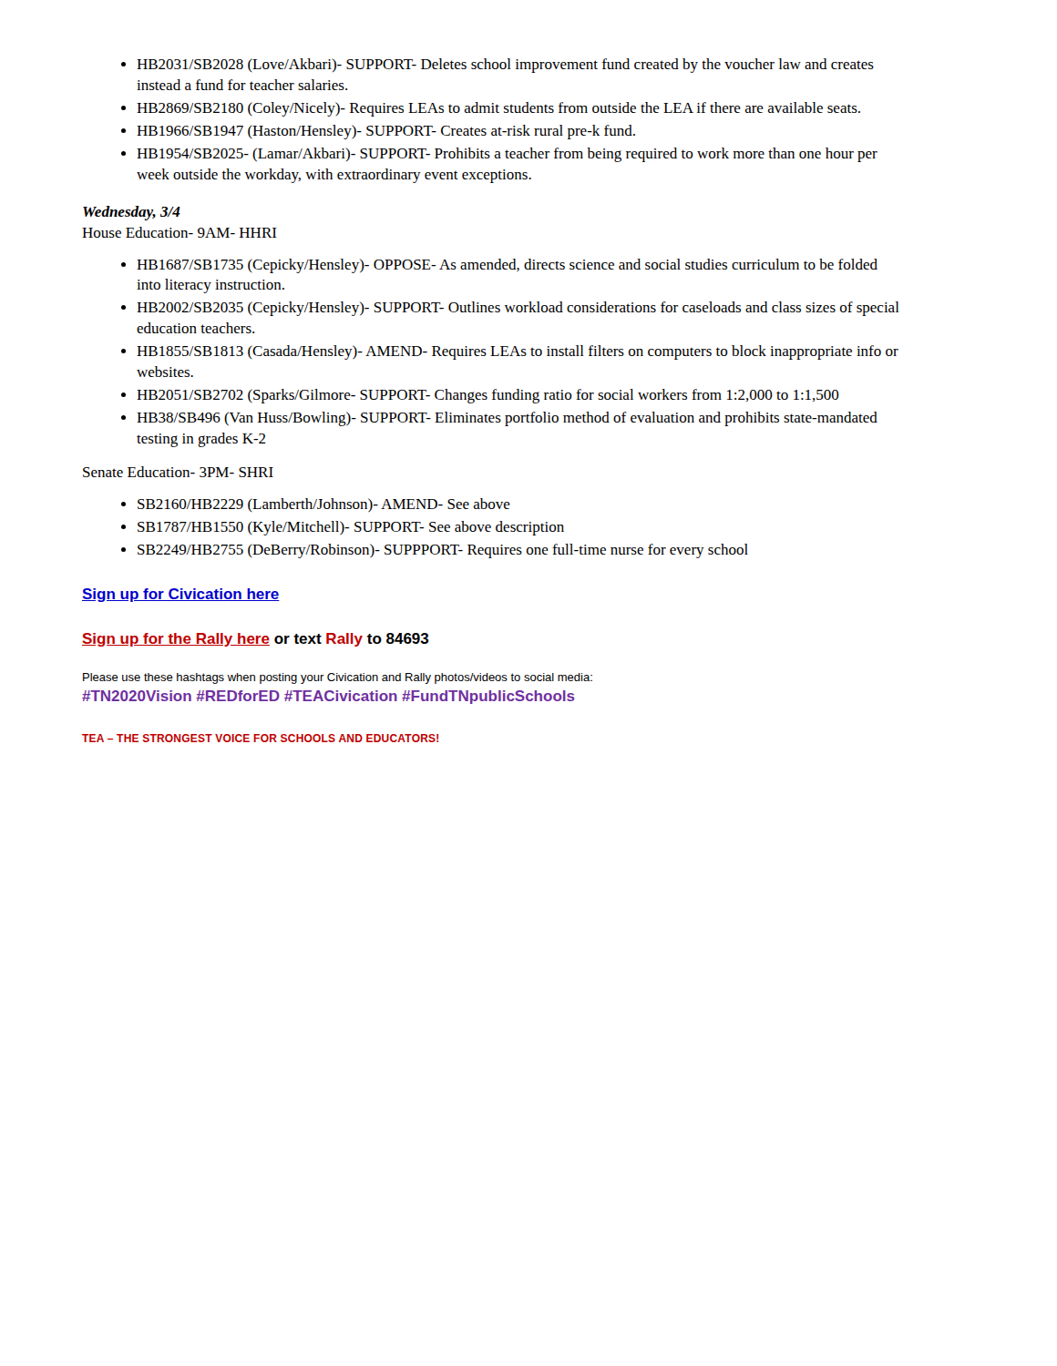HB2031/SB2028 (Love/Akbari)- SUPPORT- Deletes school improvement fund created by the voucher law and creates instead a fund for teacher salaries.
HB2869/SB2180 (Coley/Nicely)- Requires LEAs to admit students from outside the LEA if there are available seats.
HB1966/SB1947 (Haston/Hensley)- SUPPORT- Creates at-risk rural pre-k fund.
HB1954/SB2025- (Lamar/Akbari)- SUPPORT- Prohibits a teacher from being required to work more than one hour per week outside the workday, with extraordinary event exceptions.
Wednesday, 3/4
House Education- 9AM- HHRI
HB1687/SB1735 (Cepicky/Hensley)- OPPOSE- As amended, directs science and social studies curriculum to be folded into literacy instruction.
HB2002/SB2035 (Cepicky/Hensley)- SUPPORT- Outlines workload considerations for caseloads and class sizes of special education teachers.
HB1855/SB1813 (Casada/Hensley)- AMEND- Requires LEAs to install filters on computers to block inappropriate info or websites.
HB2051/SB2702 (Sparks/Gilmore- SUPPORT- Changes funding ratio for social workers from 1:2,000 to 1:1,500
HB38/SB496 (Van Huss/Bowling)- SUPPORT- Eliminates portfolio method of evaluation and prohibits state-mandated testing in grades K-2
Senate Education- 3PM- SHRI
SB2160/HB2229 (Lamberth/Johnson)- AMEND- See above
SB1787/HB1550 (Kyle/Mitchell)- SUPPORT- See above description
SB2249/HB2755 (DeBerry/Robinson)- SUPPPORT- Requires one full-time nurse for every school
Sign up for Civication here
Sign up for the Rally here or text Rally to 84693
Please use these hashtags when posting your Civication and Rally photos/videos to social media:
#TN2020Vision #REDforED #TEACivication #FundTNpublicSchools
TEA – THE STRONGEST VOICE FOR SCHOOLS AND EDUCATORS!